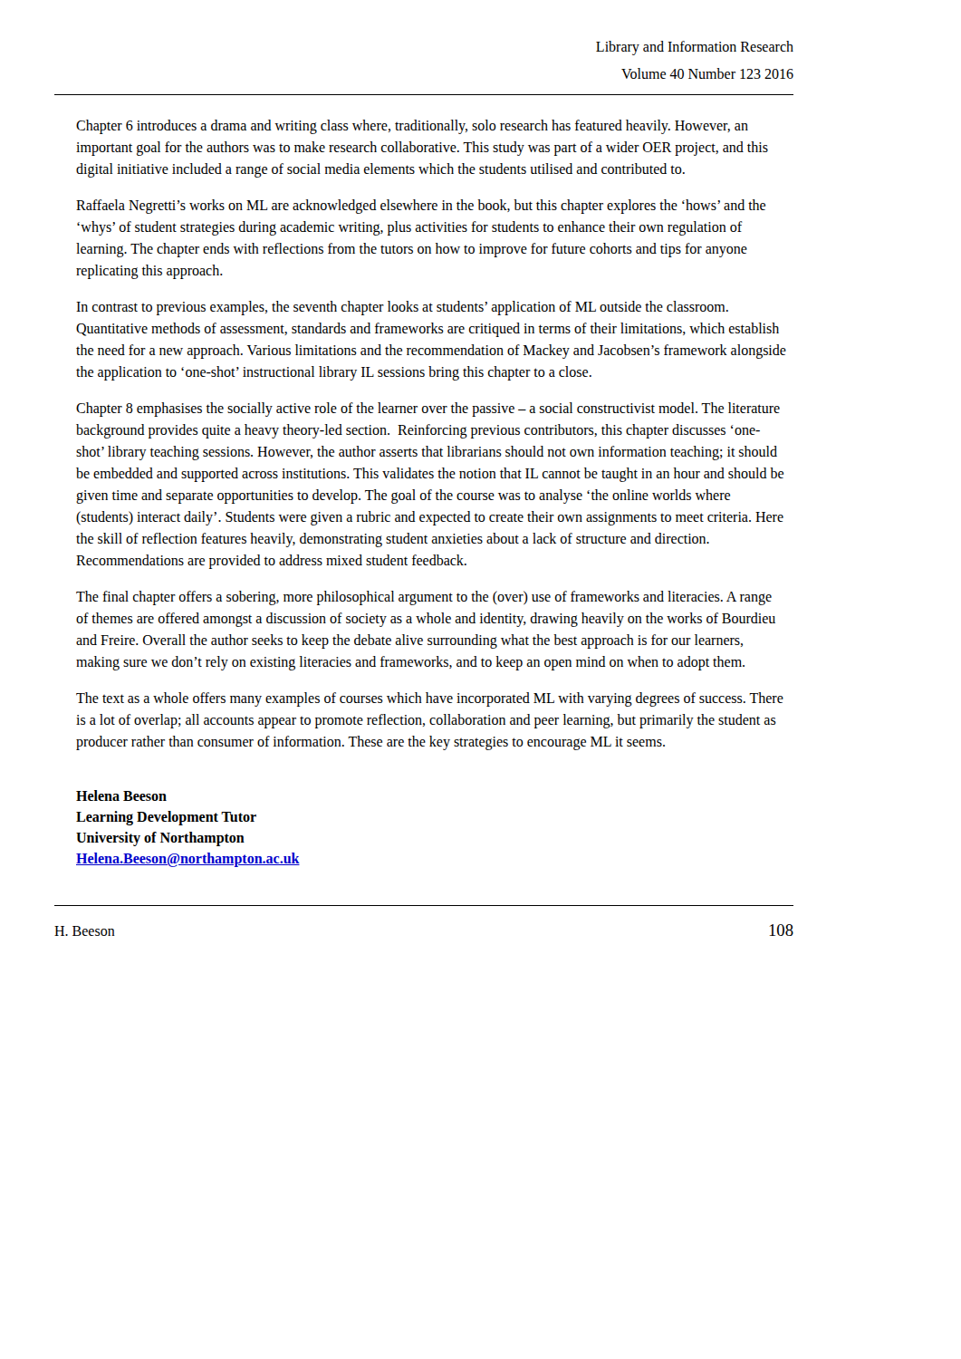Library and Information Research
Volume 40 Number 123 2016
Chapter 6 introduces a drama and writing class where, traditionally, solo research has featured heavily. However, an important goal for the authors was to make research collaborative. This study was part of a wider OER project, and this digital initiative included a range of social media elements which the students utilised and contributed to.
Raffaela Negretti’s works on ML are acknowledged elsewhere in the book, but this chapter explores the ‘hows’ and the ‘whys’ of student strategies during academic writing, plus activities for students to enhance their own regulation of learning. The chapter ends with reflections from the tutors on how to improve for future cohorts and tips for anyone replicating this approach.
In contrast to previous examples, the seventh chapter looks at students’ application of ML outside the classroom. Quantitative methods of assessment, standards and frameworks are critiqued in terms of their limitations, which establish the need for a new approach. Various limitations and the recommendation of Mackey and Jacobsen’s framework alongside the application to ‘one-shot’ instructional library IL sessions bring this chapter to a close.
Chapter 8 emphasises the socially active role of the learner over the passive – a social constructivist model. The literature background provides quite a heavy theory-led section. Reinforcing previous contributors, this chapter discusses ‘one-shot’ library teaching sessions. However, the author asserts that librarians should not own information teaching; it should be embedded and supported across institutions. This validates the notion that IL cannot be taught in an hour and should be given time and separate opportunities to develop. The goal of the course was to analyse ‘the online worlds where (students) interact daily’. Students were given a rubric and expected to create their own assignments to meet criteria. Here the skill of reflection features heavily, demonstrating student anxieties about a lack of structure and direction. Recommendations are provided to address mixed student feedback.
The final chapter offers a sobering, more philosophical argument to the (over) use of frameworks and literacies. A range of themes are offered amongst a discussion of society as a whole and identity, drawing heavily on the works of Bourdieu and Freire. Overall the author seeks to keep the debate alive surrounding what the best approach is for our learners, making sure we don’t rely on existing literacies and frameworks, and to keep an open mind on when to adopt them.
The text as a whole offers many examples of courses which have incorporated ML with varying degrees of success. There is a lot of overlap; all accounts appear to promote reflection, collaboration and peer learning, but primarily the student as producer rather than consumer of information. These are the key strategies to encourage ML it seems.
Helena Beeson
Learning Development Tutor
University of Northampton
Helena.Beeson@northampton.ac.uk
H. Beeson 108